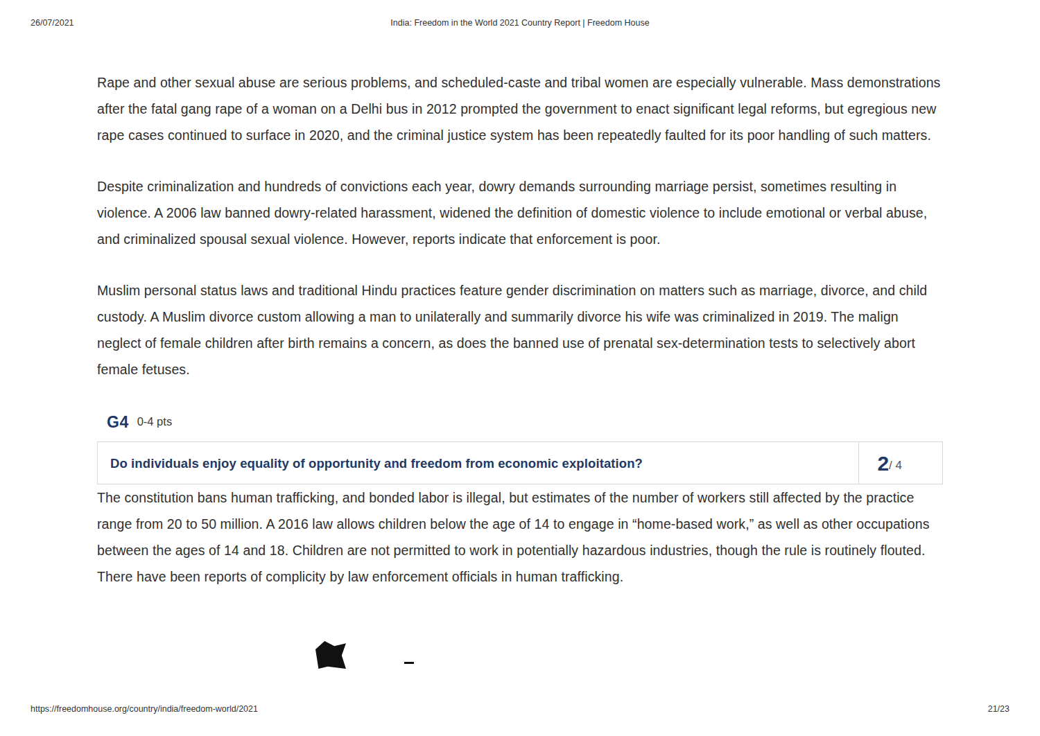26/07/2021
India: Freedom in the World 2021 Country Report | Freedom House
Rape and other sexual abuse are serious problems, and scheduled-caste and tribal women are especially vulnerable. Mass demonstrations after the fatal gang rape of a woman on a Delhi bus in 2012 prompted the government to enact significant legal reforms, but egregious new rape cases continued to surface in 2020, and the criminal justice system has been repeatedly faulted for its poor handling of such matters.
Despite criminalization and hundreds of convictions each year, dowry demands surrounding marriage persist, sometimes resulting in violence. A 2006 law banned dowry-related harassment, widened the definition of domestic violence to include emotional or verbal abuse, and criminalized spousal sexual violence. However, reports indicate that enforcement is poor.
Muslim personal status laws and traditional Hindu practices feature gender discrimination on matters such as marriage, divorce, and child custody. A Muslim divorce custom allowing a man to unilaterally and summarily divorce his wife was criminalized in 2019. The malign neglect of female children after birth remains a concern, as does the banned use of prenatal sex-determination tests to selectively abort female fetuses.
G40-4 pts
Do individuals enjoy equality of opportunity and freedom from economic exploitation?
2/ 4
The constitution bans human trafficking, and bonded labor is illegal, but estimates of the number of workers still affected by the practice range from 20 to 50 million. A 2016 law allows children below the age of 14 to engage in “home-based work,” as well as other occupations between the ages of 14 and 18. Children are not permitted to work in potentially hazardous industries, though the rule is routinely flouted. There have been reports of complicity by law enforcement officials in human trafficking.
https://freedomhouse.org/country/india/freedom-world/2021
21/23